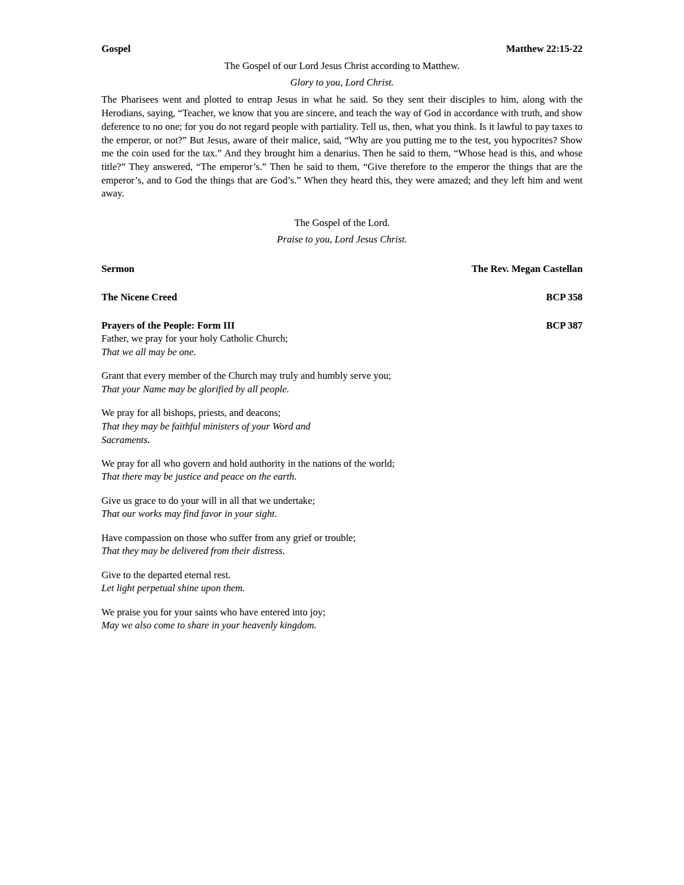Gospel Matthew 22:15-22
The Gospel of our Lord Jesus Christ according to Matthew.
Glory to you, Lord Christ.
The Pharisees went and plotted to entrap Jesus in what he said. So they sent their disciples to him, along with the Herodians, saying, “Teacher, we know that you are sincere, and teach the way of God in accordance with truth, and show deference to no one; for you do not regard people with partiality. Tell us, then, what you think. Is it lawful to pay taxes to the emperor, or not?” But Jesus, aware of their malice, said, “Why are you putting me to the test, you hypocrites? Show me the coin used for the tax.” And they brought him a denarius. Then he said to them, “Whose head is this, and whose title?” They answered, “The emperor’s.” Then he said to them, “Give therefore to the emperor the things that are the emperor’s, and to God the things that are God’s.” When they heard this, they were amazed; and they left him and went away.
The Gospel of the Lord.
Praise to you, Lord Jesus Christ.
Sermon The Rev. Megan Castellan
The Nicene Creed BCP 358
Prayers of the People: Form III BCP 387
Father, we pray for your holy Catholic Church;
That we all may be one.
Grant that every member of the Church may truly and humbly serve you;
That your Name may be glorified by all people.
We pray for all bishops, priests, and deacons;
That they may be faithful ministers of your Word and
Sacraments.
We pray for all who govern and hold authority in the nations of the world;
That there may be justice and peace on the earth.
Give us grace to do your will in all that we undertake;
That our works may find favor in your sight.
Have compassion on those who suffer from any grief or trouble;
That they may be delivered from their distress.
Give to the departed eternal rest.
Let light perpetual shine upon them.
We praise you for your saints who have entered into joy;
May we also come to share in your heavenly kingdom.